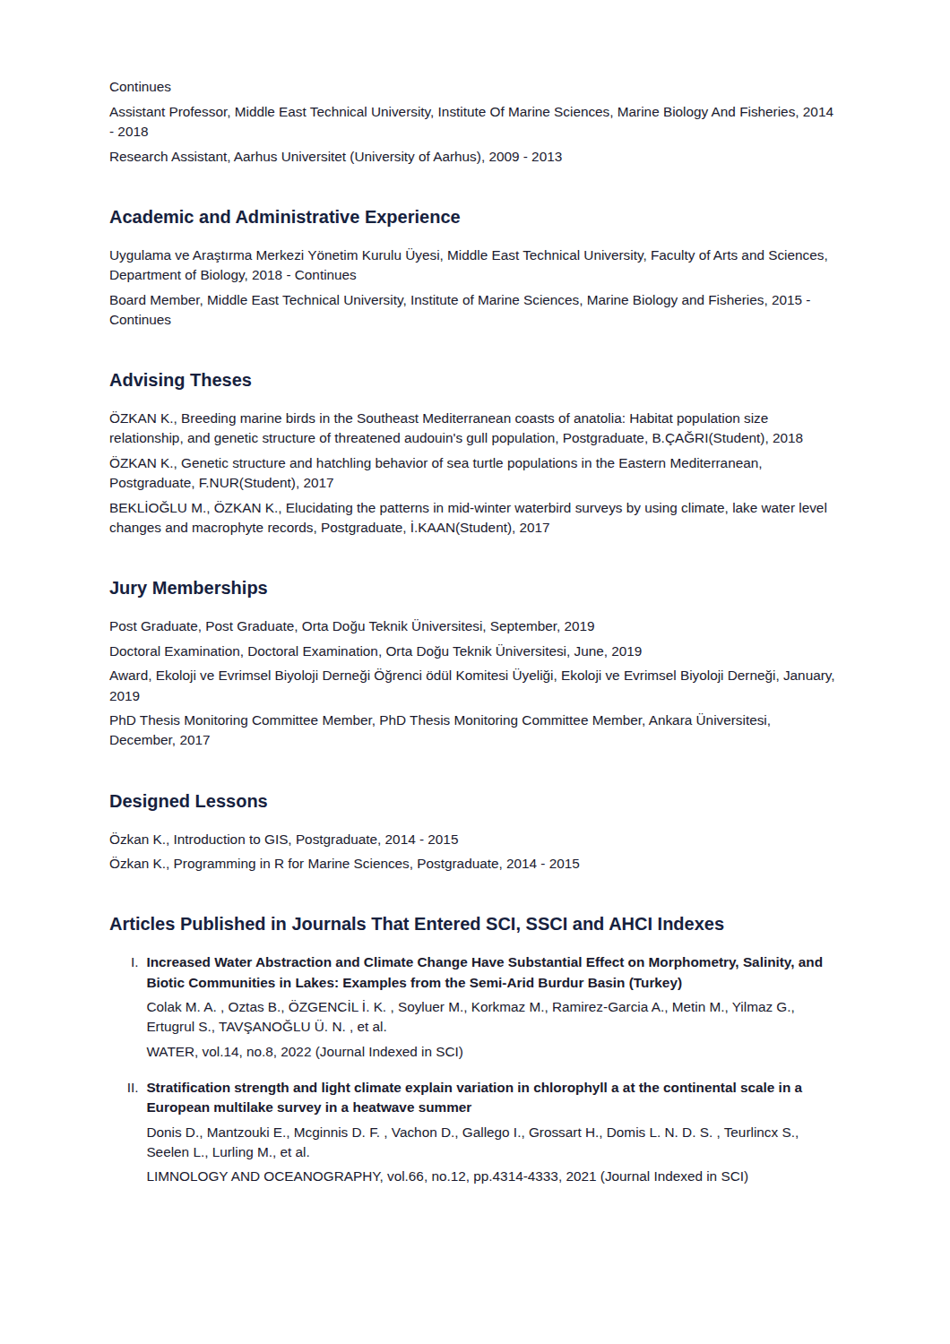Continues
Assistant Professor, Middle East Technical University, Institute Of Marine Sciences, Marine Biology And Fisheries, 2014 - 2018
Research Assistant, Aarhus Universitet (University of Aarhus), 2009 - 2013
Academic and Administrative Experience
Uygulama ve Araştırma Merkezi Yönetim Kurulu Üyesi, Middle East Technical University, Faculty of Arts and Sciences, Department of Biology, 2018 - Continues
Board Member, Middle East Technical University, Institute of Marine Sciences, Marine Biology and Fisheries, 2015 - Continues
Advising Theses
ÖZKAN K., Breeding marine birds in the Southeast Mediterranean coasts of anatolia: Habitat population size relationship, and genetic structure of threatened audouin's gull population, Postgraduate, B.ÇAĞRI(Student), 2018
ÖZKAN K., Genetic structure and hatchling behavior of sea turtle populations in the Eastern Mediterranean, Postgraduate, F.NUR(Student), 2017
BEKLİOĞLU M., ÖZKAN K., Elucidating the patterns in mid-winter waterbird surveys by using climate, lake water level changes and macrophyte records, Postgraduate, İ.KAAN(Student), 2017
Jury Memberships
Post Graduate, Post Graduate, Orta Doğu Teknik Üniversitesi, September, 2019
Doctoral Examination, Doctoral Examination, Orta Doğu Teknik Üniversitesi, June, 2019
Award, Ekoloji ve Evrimsel Biyoloji Derneği Öğrenci ödül Komitesi Üyeliği, Ekoloji ve Evrimsel Biyoloji Derneği, January, 2019
PhD Thesis Monitoring Committee Member, PhD Thesis Monitoring Committee Member, Ankara Üniversitesi, December, 2017
Designed Lessons
Özkan K., Introduction to GIS, Postgraduate, 2014 - 2015
Özkan K., Programming in R for Marine Sciences, Postgraduate, 2014 - 2015
Articles Published in Journals That Entered SCI, SSCI and AHCI Indexes
Increased Water Abstraction and Climate Change Have Substantial Effect on Morphometry, Salinity, and Biotic Communities in Lakes: Examples from the Semi-Arid Burdur Basin (Turkey)
Colak M. A. , Oztas B., ÖZGENCİL İ. K. , Soyluer M., Korkmaz M., Ramirez-Garcia A., Metin M., Yilmaz G., Ertugrul S., TAVŞANOĞLU Ü. N. , et al.
WATER, vol.14, no.8, 2022 (Journal Indexed in SCI)
Stratification strength and light climate explain variation in chlorophyll a at the continental scale in a European multilake survey in a heatwave summer
Donis D., Mantzouki E., Mcginnis D. F. , Vachon D., Gallego I., Grossart H., Domis L. N. D. S. , Teurlincx S., Seelen L., Lurling M., et al.
LIMNOLOGY AND OCEANOGRAPHY, vol.66, no.12, pp.4314-4333, 2021 (Journal Indexed in SCI)